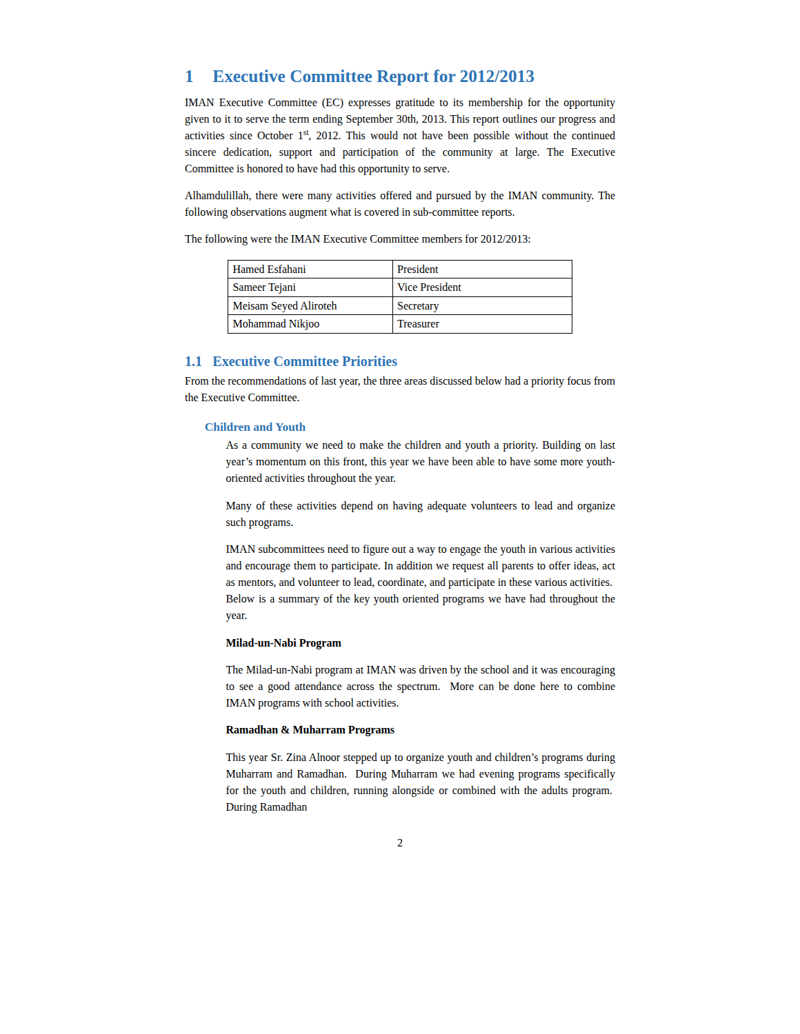1 Executive Committee Report for 2012/2013
IMAN Executive Committee (EC) expresses gratitude to its membership for the opportunity given to it to serve the term ending September 30th, 2013. This report outlines our progress and activities since October 1st, 2012. This would not have been possible without the continued sincere dedication, support and participation of the community at large. The Executive Committee is honored to have had this opportunity to serve.
Alhamdulillah, there were many activities offered and pursued by the IMAN community. The following observations augment what is covered in sub-committee reports.
The following were the IMAN Executive Committee members for 2012/2013:
| Hamed Esfahani | President |
| Sameer Tejani | Vice President |
| Meisam Seyed Aliroteh | Secretary |
| Mohammad Nikjoo | Treasurer |
1.1 Executive Committee Priorities
From the recommendations of last year, the three areas discussed below had a priority focus from the Executive Committee.
Children and Youth
As a community we need to make the children and youth a priority. Building on last year’s momentum on this front, this year we have been able to have some more youth-oriented activities throughout the year.
Many of these activities depend on having adequate volunteers to lead and organize such programs.
IMAN subcommittees need to figure out a way to engage the youth in various activities and encourage them to participate. In addition we request all parents to offer ideas, act as mentors, and volunteer to lead, coordinate, and participate in these various activities. Below is a summary of the key youth oriented programs we have had throughout the year.
Milad-un-Nabi Program
The Milad-un-Nabi program at IMAN was driven by the school and it was encouraging to see a good attendance across the spectrum. More can be done here to combine IMAN programs with school activities.
Ramadhan & Muharram Programs
This year Sr. Zina Alnoor stepped up to organize youth and children’s programs during Muharram and Ramadhan. During Muharram we had evening programs specifically for the youth and children, running alongside or combined with the adults program. During Ramadhan
2